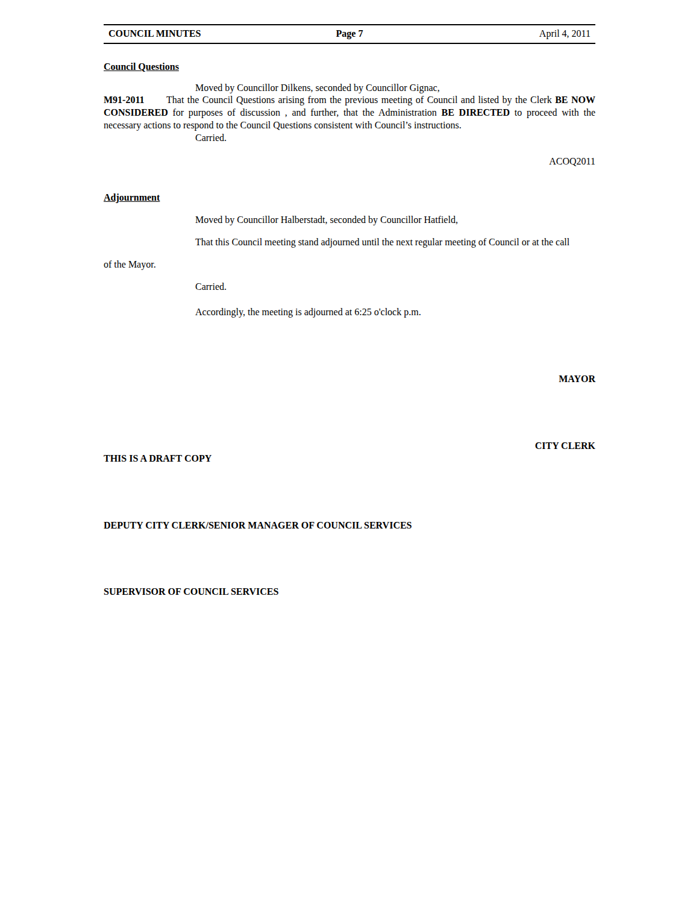COUNCIL MINUTES Page 7 April 4, 2011
Council Questions
Moved by Councillor Dilkens, seconded by Councillor Gignac,
M91-2011 That the Council Questions arising from the previous meeting of Council and listed by the Clerk BE NOW CONSIDERED for purposes of discussion , and further, that the Administration BE DIRECTED to proceed with the necessary actions to respond to the Council Questions consistent with Council’s instructions.
Carried.
ACOQ2011
Adjournment
Moved by Councillor Halberstadt, seconded by Councillor Hatfield,
That this Council meeting stand adjourned until the next regular meeting of Council or at the call
of the Mayor.
Carried.
Accordingly, the meeting is adjourned at 6:25 o'clock p.m.
MAYOR
CITY CLERK
THIS IS A DRAFT COPY
DEPUTY CITY CLERK/SENIOR MANAGER OF COUNCIL SERVICES
SUPERVISOR OF COUNCIL SERVICES